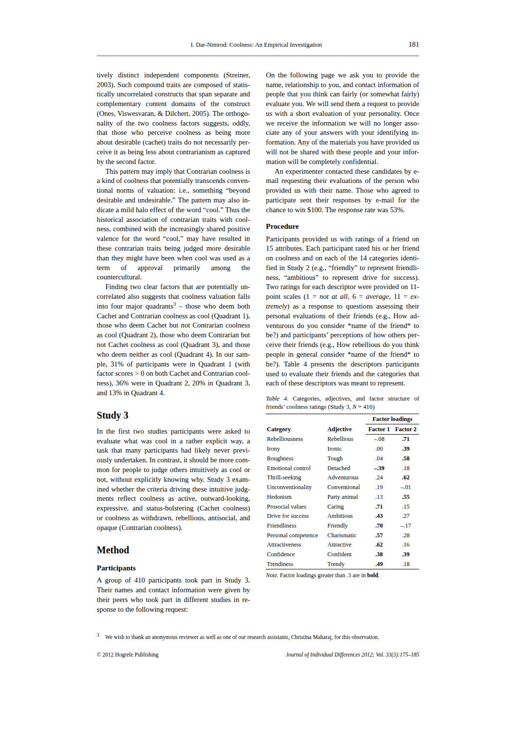I. Dar-Nimrod: Coolness: An Empirical Investigation
181
tively distinct independent components (Streiner, 2003). Such compound traits are composed of statistically uncorrelated constructs that span separate and complementary content domains of the construct (Ones, Viswesvaran, & Dilchert, 2005). The orthogonality of the two coolness factors suggests, oddly, that those who perceive coolness as being more about desirable (cachet) traits do not necessarily perceive it as being less about contrarianism as captured by the second factor.
This pattern may imply that Contrarian coolness is a kind of coolness that potentially transcends conventional norms of valuation: i.e., something “beyond desirable and undesirable.” The pattern may also indicate a mild halo effect of the word “cool.” Thus the historical association of contrarian traits with coolness, combined with the increasingly shared positive valence for the word “cool,” may have resulted in these contrarian traits being judged more desirable than they might have been when cool was used as a term of approval primarily among the countercultural.
Finding two clear factors that are potentially uncorrelated also suggests that coolness valuation falls into four major quadrants3 – those who deem both Cachet and Contrarian coolness as cool (Quadrant 1), those who deem Cachet but not Contrarian coolness as cool (Quadrant 2), those who deem Contrarian but not Cachet coolness as cool (Quadrant 3), and those who deem neither as cool (Quadrant 4). In our sample, 31% of participants were in Quadrant 1 (with factor scores > 0 on both Cachet and Contrarian coolness), 36% were in Quadrant 2, 20% in Quadrant 3, and 13% in Quadrant 4.
Study 3
In the first two studies participants were asked to evaluate what was cool in a rather explicit way, a task that many participants had likely never previously undertaken. In contrast, it should be more common for people to judge others intuitively as cool or not, without explicitly knowing why. Study 3 examined whether the criteria driving these intuitive judgments reflect coolness as active, outward-looking, expressive, and status-bolstering (Cachet coolness) or coolness as withdrawn, rebellious, antisocial, and opaque (Contrarian coolness).
Method
Participants
A group of 410 participants took part in Study 3. Their names and contact information were given by their peers who took part in different studies in response to the following request:
On the following page we ask you to provide the name, relationship to you, and contact information of people that you think can fairly (or somewhat fairly) evaluate you. We will send them a request to provide us with a short evaluation of your personality. Once we receive the information we will no longer associate any of your answers with your identifying information. Any of the materials you have provided us will not be shared with these people and your information will be completely confidential.
An experimenter contacted these candidates by e-mail requesting their evaluations of the person who provided us with their name. Those who agreed to participate sent their responses by e-mail for the chance to win $100. The response rate was 53%.
Procedure
Participants provided us with ratings of a friend on 15 attributes. Each participant rated his or her friend on coolness and on each of the 14 categories identified in Study 2 (e.g., “friendly” to represent friendliness, “ambitious” to represent drive for success). Two ratings for each descriptor were provided on 11-point scales (1 = not at all, 6 = average, 11 = extremely) as a response to questions assessing their personal evaluations of their friends (e.g., How adventurous do you consider *name of the friend* to be?) and participants’ perceptions of how others perceive their friends (e.g., How rebellious do you think people in general consider *name of the friend* to be?). Table 4 presents the descriptors participants used to evaluate their friends and the categories that each of these descriptors was meant to represent.
Table 4. Categories, adjectives, and factor structure of friends’ coolness ratings (Study 3, N = 410)
| Category | Adjective | Factor loadings |
| --- | --- | --- |
| Factor 1 | Factor 2 |
| Rebelliousness | Rebellious | –.08 | .71 |
| Irony | Ironic | .00 | .39 |
| Roughness | Tough | .04 | .58 |
| Emotional control | Detached | –.39 | .18 |
| Thrill-seeking | Adventurous | .24 | .62 |
| Unconventionality | Conventional | .19 | –.01 |
| Hedonism | Party animal | .13 | .55 |
| Prosocial values | Caring | .71 | .15 |
| Drive for success | Ambitious | .43 | .27 |
| Friendliness | Friendly | .70 | –.17 |
| Personal competence | Charismatic | .57 | .28 |
| Attractiveness | Attractive | .62 | .16 |
| Confidence | Confident | .38 | .39 |
| Trendiness | Trendy | .49 | .18 |
Note. Factor loadings greater than .3 are in bold.
3 We wish to thank an anonymous reviewer as well as one of our research assistants, Christina Maharaj, for this observation.
© 2012 Hogrefe Publishing
Journal of Individual Differences 2012; Vol. 33(3):175–185